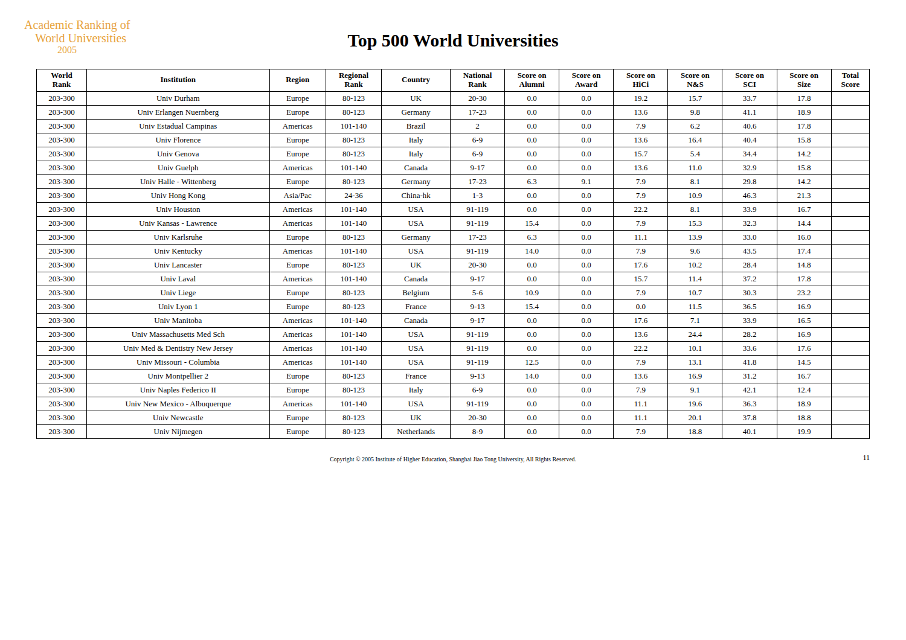Academic Ranking of
World Universities
2005
Top 500 World Universities
| World Rank | Institution | Region | Regional Rank | Country | National Rank | Score on Alumni | Score on Award | Score on HiCi | Score on N&S | Score on SCI | Score on Size | Total Score |
| --- | --- | --- | --- | --- | --- | --- | --- | --- | --- | --- | --- | --- |
| 203-300 | Univ Durham | Europe | 80-123 | UK | 20-30 | 0.0 | 0.0 | 19.2 | 15.7 | 33.7 | 17.8 | |
| 203-300 | Univ Erlangen Nuernberg | Europe | 80-123 | Germany | 17-23 | 0.0 | 0.0 | 13.6 | 9.8 | 41.1 | 18.9 | |
| 203-300 | Univ Estadual Campinas | Americas | 101-140 | Brazil | 2 | 0.0 | 0.0 | 7.9 | 6.2 | 40.6 | 17.8 | |
| 203-300 | Univ Florence | Europe | 80-123 | Italy | 6-9 | 0.0 | 0.0 | 13.6 | 16.4 | 40.4 | 15.8 | |
| 203-300 | Univ Genova | Europe | 80-123 | Italy | 6-9 | 0.0 | 0.0 | 15.7 | 5.4 | 34.4 | 14.2 | |
| 203-300 | Univ Guelph | Americas | 101-140 | Canada | 9-17 | 0.0 | 0.0 | 13.6 | 11.0 | 32.9 | 15.8 | |
| 203-300 | Univ Halle - Wittenberg | Europe | 80-123 | Germany | 17-23 | 6.3 | 9.1 | 7.9 | 8.1 | 29.8 | 14.2 | |
| 203-300 | Univ Hong Kong | Asia/Pac | 24-36 | China-hk | 1-3 | 0.0 | 0.0 | 7.9 | 10.9 | 46.3 | 21.3 | |
| 203-300 | Univ Houston | Americas | 101-140 | USA | 91-119 | 0.0 | 0.0 | 22.2 | 8.1 | 33.9 | 16.7 | |
| 203-300 | Univ Kansas - Lawrence | Americas | 101-140 | USA | 91-119 | 15.4 | 0.0 | 7.9 | 15.3 | 32.3 | 14.4 | |
| 203-300 | Univ Karlsruhe | Europe | 80-123 | Germany | 17-23 | 6.3 | 0.0 | 11.1 | 13.9 | 33.0 | 16.0 | |
| 203-300 | Univ Kentucky | Americas | 101-140 | USA | 91-119 | 14.0 | 0.0 | 7.9 | 9.6 | 43.5 | 17.4 | |
| 203-300 | Univ Lancaster | Europe | 80-123 | UK | 20-30 | 0.0 | 0.0 | 17.6 | 10.2 | 28.4 | 14.8 | |
| 203-300 | Univ Laval | Americas | 101-140 | Canada | 9-17 | 0.0 | 0.0 | 15.7 | 11.4 | 37.2 | 17.8 | |
| 203-300 | Univ Liege | Europe | 80-123 | Belgium | 5-6 | 10.9 | 0.0 | 7.9 | 10.7 | 30.3 | 23.2 | |
| 203-300 | Univ Lyon 1 | Europe | 80-123 | France | 9-13 | 15.4 | 0.0 | 0.0 | 11.5 | 36.5 | 16.9 | |
| 203-300 | Univ Manitoba | Americas | 101-140 | Canada | 9-17 | 0.0 | 0.0 | 17.6 | 7.1 | 33.9 | 16.5 | |
| 203-300 | Univ Massachusetts Med Sch | Americas | 101-140 | USA | 91-119 | 0.0 | 0.0 | 13.6 | 24.4 | 28.2 | 16.9 | |
| 203-300 | Univ Med & Dentistry New Jersey | Americas | 101-140 | USA | 91-119 | 0.0 | 0.0 | 22.2 | 10.1 | 33.6 | 17.6 | |
| 203-300 | Univ Missouri - Columbia | Americas | 101-140 | USA | 91-119 | 12.5 | 0.0 | 7.9 | 13.1 | 41.8 | 14.5 | |
| 203-300 | Univ Montpellier 2 | Europe | 80-123 | France | 9-13 | 14.0 | 0.0 | 13.6 | 16.9 | 31.2 | 16.7 | |
| 203-300 | Univ Naples Federico II | Europe | 80-123 | Italy | 6-9 | 0.0 | 0.0 | 7.9 | 9.1 | 42.1 | 12.4 | |
| 203-300 | Univ New Mexico - Albuquerque | Americas | 101-140 | USA | 91-119 | 0.0 | 0.0 | 11.1 | 19.6 | 36.3 | 18.9 | |
| 203-300 | Univ Newcastle | Europe | 80-123 | UK | 20-30 | 0.0 | 0.0 | 11.1 | 20.1 | 37.8 | 18.8 | |
| 203-300 | Univ Nijmegen | Europe | 80-123 | Netherlands | 8-9 | 0.0 | 0.0 | 7.9 | 18.8 | 40.1 | 19.9 | |
Copyright © 2005 Institute of Higher Education, Shanghai Jiao Tong University, All Rights Reserved. 11